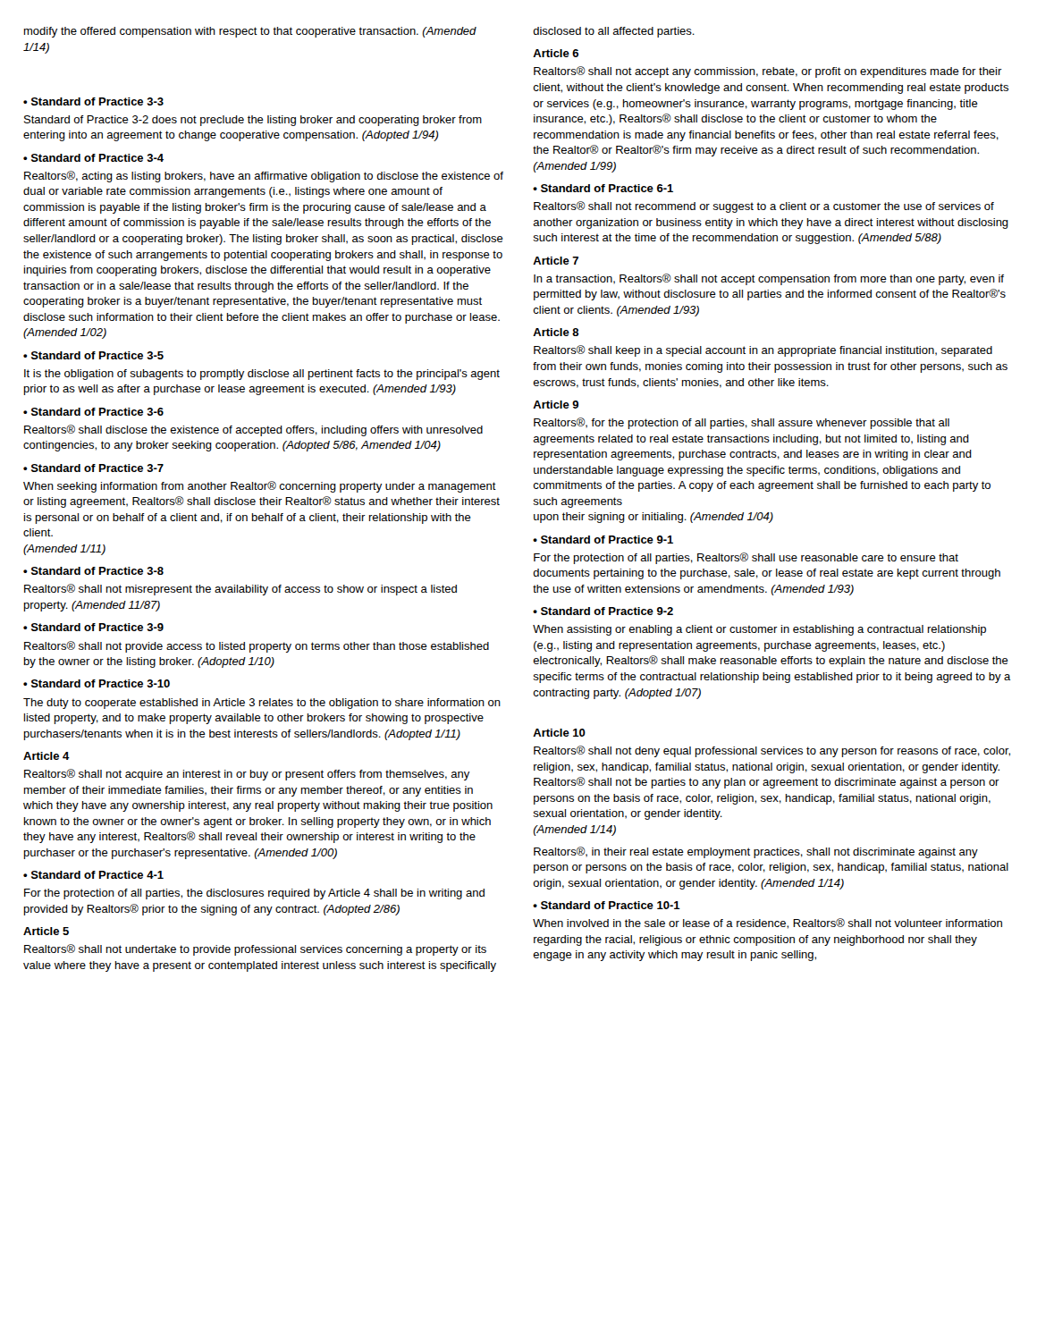modify the offered compensation with respect to that cooperative transaction. (Amended 1/14)
• Standard of Practice 3-3
Standard of Practice 3-2 does not preclude the listing broker and cooperating broker from entering into an agreement to change cooperative compensation. (Adopted 1/94)
• Standard of Practice 3-4
Realtors®, acting as listing brokers, have an affirmative obligation to disclose the existence of dual or variable rate commission arrangements (i.e., listings where one amount of commission is payable if the listing broker's firm is the procuring cause of sale/lease and a different amount of commission is payable if the sale/lease results through the efforts of the seller/landlord or a cooperating broker). The listing broker shall, as soon as practical, disclose the existence of such arrangements to potential cooperating brokers and shall, in response to inquiries from cooperating brokers, disclose the differential that would result in a ooperative transaction or in a sale/lease that results through the efforts of the seller/landlord. If the cooperating broker is a buyer/tenant representative, the buyer/tenant representative must disclose such information to their client before the client makes an offer to purchase or lease. (Amended 1/02)
• Standard of Practice 3-5
It is the obligation of subagents to promptly disclose all pertinent facts to the principal's agent prior to as well as after a purchase or lease agreement is executed. (Amended 1/93)
• Standard of Practice 3-6
Realtors® shall disclose the existence of accepted offers, including offers with unresolved contingencies, to any broker seeking cooperation. (Adopted 5/86, Amended 1/04)
• Standard of Practice 3-7
When seeking information from another Realtor® concerning property under a management or listing agreement, Realtors® shall disclose their Realtor® status and whether their interest is personal or on behalf of a client and, if on behalf of a client, their relationship with the client.
(Amended 1/11)
• Standard of Practice 3-8
Realtors® shall not misrepresent the availability of access to show or inspect a listed property. (Amended 11/87)
• Standard of Practice 3-9
Realtors® shall not provide access to listed property on terms other than those established by the owner or the listing broker. (Adopted 1/10)
• Standard of Practice 3-10
The duty to cooperate established in Article 3 relates to the obligation to share information on listed property, and to make property available to other brokers for showing to prospective purchasers/tenants when it is in the best interests of sellers/landlords. (Adopted 1/11)
Article 4
Realtors® shall not acquire an interest in or buy or present offers from themselves, any member of their immediate families, their firms or any member thereof, or any entities in which they have any ownership interest, any real property without making their true position known to the owner or the owner's agent or broker. In selling property they own, or in which they have any interest, Realtors® shall reveal their ownership or interest in writing to the purchaser or the purchaser's representative. (Amended 1/00)
• Standard of Practice 4-1
For the protection of all parties, the disclosures required by Article 4 shall be in writing and provided by Realtors® prior to the signing of any contract. (Adopted 2/86)
Article 5
Realtors® shall not undertake to provide professional services concerning a property or its value where they have a present or contemplated interest unless such interest is specifically disclosed to all affected parties.
Article 6
Realtors® shall not accept any commission, rebate, or profit on expenditures made for their client, without the client's knowledge and consent. When recommending real estate products or services (e.g., homeowner's insurance, warranty programs, mortgage financing, title insurance, etc.), Realtors® shall disclose to the client or customer to whom the recommendation is made any financial benefits or fees, other than real estate referral fees, the Realtor® or Realtor®'s firm may receive as a direct result of such recommendation. (Amended 1/99)
• Standard of Practice 6-1
Realtors® shall not recommend or suggest to a client or a customer the use of services of another organization or business entity in which they have a direct interest without disclosing such interest at the time of the recommendation or suggestion. (Amended 5/88)
Article 7
In a transaction, Realtors® shall not accept compensation from more than one party, even if permitted by law, without disclosure to all parties and the informed consent of the Realtor®'s client or clients. (Amended 1/93)
Article 8
Realtors® shall keep in a special account in an appropriate financial institution, separated from their own funds, monies coming into their possession in trust for other persons, such as escrows, trust funds, clients' monies, and other like items.
Article 9
Realtors®, for the protection of all parties, shall assure whenever possible that all agreements related to real estate transactions including, but not limited to, listing and representation agreements, purchase contracts, and leases are in writing in clear and understandable language expressing the specific terms, conditions, obligations and commitments of the parties. A copy of each agreement shall be furnished to each party to such agreements
upon their signing or initialing. (Amended 1/04)
• Standard of Practice 9-1
For the protection of all parties, Realtors® shall use reasonable care to ensure that documents pertaining to the purchase, sale, or lease of real estate are kept current through the use of written extensions or amendments. (Amended 1/93)
• Standard of Practice 9-2
When assisting or enabling a client or customer in establishing a contractual relationship (e.g., listing and representation agreements, purchase agreements, leases, etc.) electronically, Realtors® shall make reasonable efforts to explain the nature and disclose the specific terms of the contractual relationship being established prior to it being agreed to by a contracting party. (Adopted 1/07)
Article 10
Realtors® shall not deny equal professional services to any person for reasons of race, color, religion, sex, handicap, familial status, national origin, sexual orientation, or gender identity. Realtors® shall not be parties to any plan or agreement to discriminate against a person or persons on the basis of race, color, religion, sex, handicap, familial status, national origin, sexual orientation, or gender identity.
(Amended 1/14)
Realtors®, in their real estate employment practices, shall not discriminate against any person or persons on the basis of race, color, religion, sex, handicap, familial status, national origin, sexual orientation, or gender identity. (Amended 1/14)
• Standard of Practice 10-1
When involved in the sale or lease of a residence, Realtors® shall not volunteer information regarding the racial, religious or ethnic composition of any neighborhood nor shall they engage in any activity which may result in panic selling,